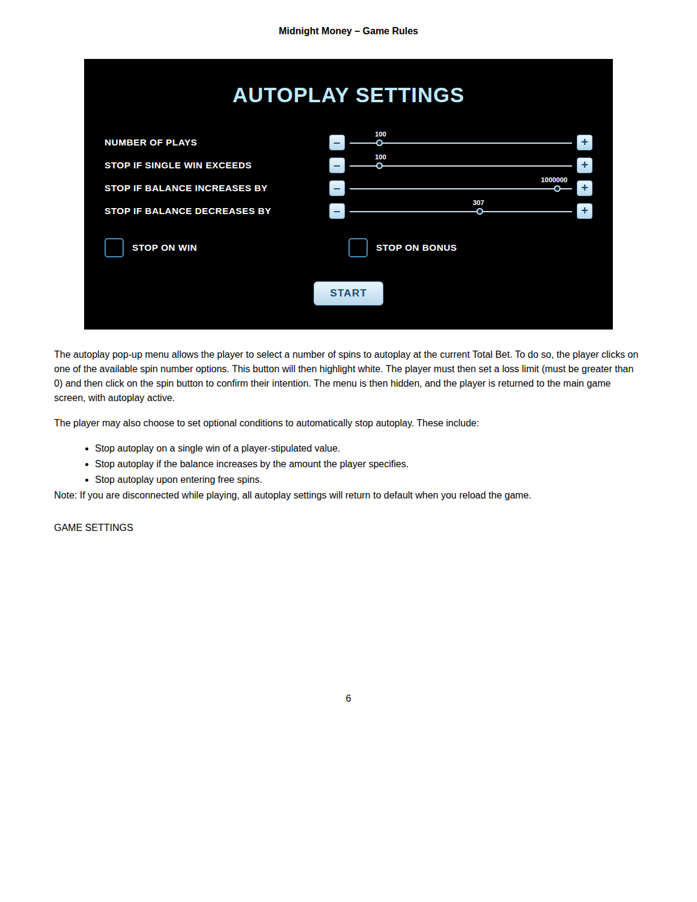Midnight Money – Game Rules
AUTOPLAY SETTINGS
| NUMBER OF PLAYS | – 100 + |
| STOP IF SINGLE WIN EXCEEDS | – 100 + |
| STOP IF BALANCE INCREASES BY | – 1000000 + |
| STOP IF BALANCE DECREASES BY | – 307 + |
STOP ON WIN
STOP ON BONUS
START
The autoplay pop-up menu allows the player to select a number of spins to autoplay at the current Total Bet. To do so, the player clicks on one of the available spin number options. This button will then highlight white. The player must then set a loss limit (must be greater than 0) and then click on the spin button to confirm their intention. The menu is then hidden, and the player is returned to the main game screen, with autoplay active.
The player may also choose to set optional conditions to automatically stop autoplay. These include:
Stop autoplay on a single win of a player-stipulated value.
Stop autoplay if the balance increases by the amount the player specifies.
Stop autoplay upon entering free spins.
Note: If you are disconnected while playing, all autoplay settings will return to default when you reload the game.
GAME SETTINGS
6